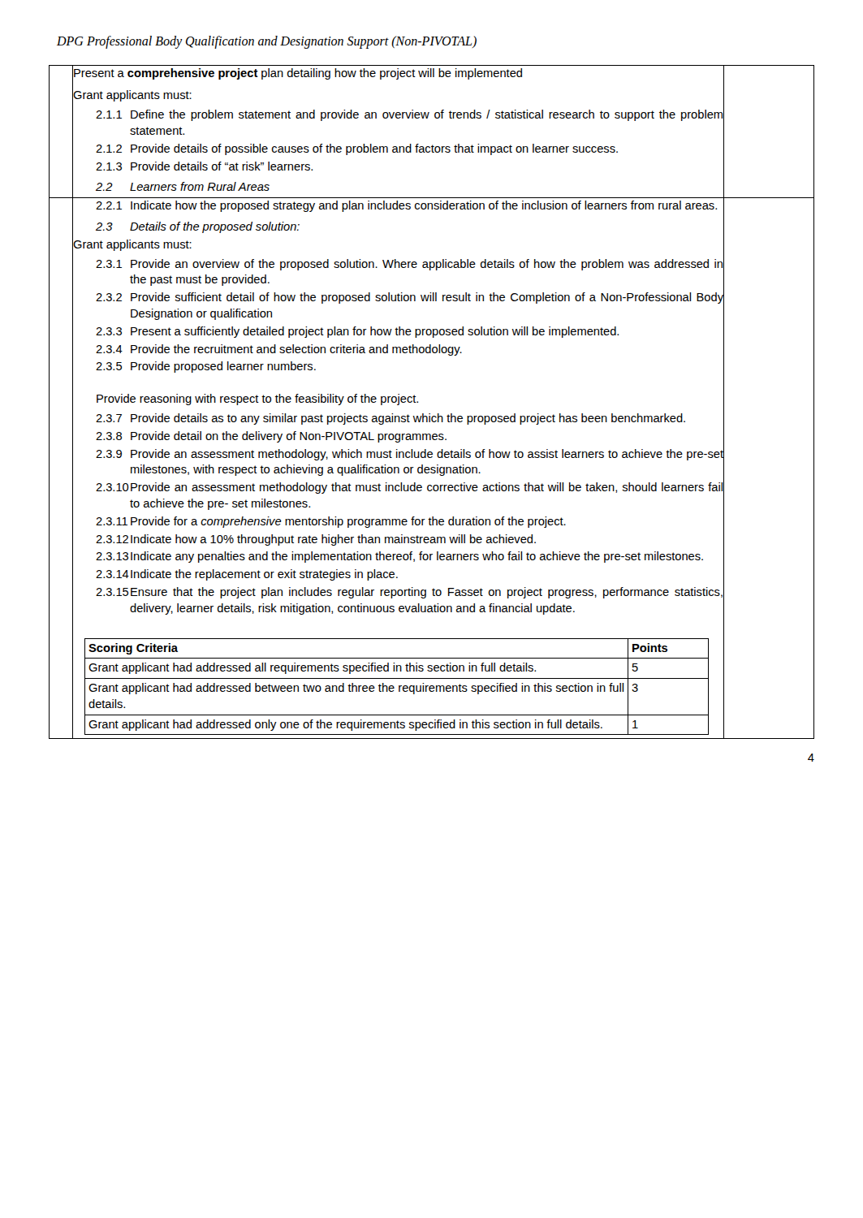DPG Professional Body Qualification and Designation Support (Non-PIVOTAL)
| | Present a comprehensive project plan detailing how the project will be implemented Grant applicants must: 2.1.1 Define the problem statement and provide an overview of trends / statistical research to support the problem statement. 2.1.2 Provide details of possible causes of the problem and factors that impact on learner success. 2.1.3 Provide details of “at risk” learners. 2.2 Learners from Rural Areas | |
| | 2.2.1 Indicate how the proposed strategy and plan includes consideration of the inclusion of learners from rural areas. 2.3 Details of the proposed solution: Grant applicants must: 2.3.1 Provide an overview of the proposed solution. Where applicable details of how the problem was addressed in the past must be provided. 2.3.2 Provide sufficient detail of how the proposed solution will result in the Completion of a Non-Professional Body Designation or qualification 2.3.3 Present a sufficiently detailed project plan for how the proposed solution will be implemented. 2.3.4 Provide the recruitment and selection criteria and methodology. 2.3.5 Provide proposed learner numbers. Provide reasoning with respect to the feasibility of the project. 2.3.7 Provide details as to any similar past projects against which the proposed project has been benchmarked. 2.3.8 Provide detail on the delivery of Non-PIVOTAL programmes. 2.3.9 Provide an assessment methodology, which must include details of how to assist learners to achieve the pre-set milestones, with respect to achieving a qualification or designation. 2.3.10 Provide an assessment methodology that must include corrective actions that will be taken, should learners fail to achieve the pre- set milestones. 2.3.11 Provide for a comprehensive mentorship programme for the duration of the project. 2.3.12 Indicate how a 10% throughput rate higher than mainstream will be achieved. 2.3.13 Indicate any penalties and the implementation thereof, for learners who fail to achieve the pre-set milestones. 2.3.14 Indicate the replacement or exit strategies in place. 2.3.15 Ensure that the project plan includes regular reporting to Fasset on project progress, performance statistics, delivery, learner details, risk mitigation, continuous evaluation and a financial update. / Scoring Criteria / Points / / --- / --- / / Grant applicant had addressed all requirements specified in this section in full details. / 5 / / Grant applicant had addressed between two and three the requirements specified in this section in full details. / 3 / / Grant applicant had addressed only one of the requirements specified in this section in full details. / 1 / | |
4